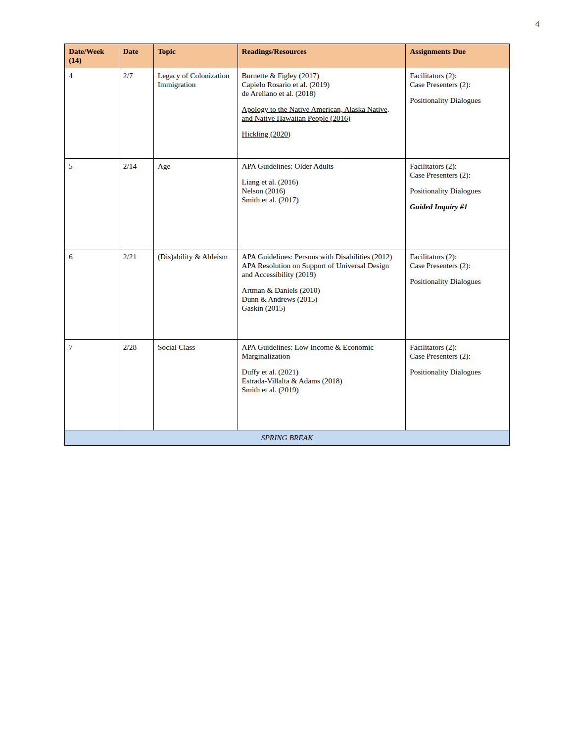4
| Date/Week (14) | Date | Topic | Readings/Resources | Assignments Due |
| --- | --- | --- | --- | --- |
| 4 | 2/7 | Legacy of Colonization Immigration | Burnette & Figley (2017) Capielo Rosario et al. (2019) de Arellano et al. (2018) Apology to the Native American, Alaska Native, and Native Hawaiian People (2016) Hickling (2020) | Facilitators (2): Case Presenters (2): Positionality Dialogues |
| 5 | 2/14 | Age | APA Guidelines: Older Adults Liang et al. (2016) Nelson (2016) Smith et al. (2017) | Facilitators (2): Case Presenters (2): Positionality Dialogues Guided Inquiry #1 |
| 6 | 2/21 | (Dis)ability & Ableism | APA Guidelines: Persons with Disabilities (2012) APA Resolution on Support of Universal Design and Accessibility (2019) Artman & Daniels (2010) Dunn & Andrews (2015) Gaskin (2015) | Facilitators (2): Case Presenters (2): Positionality Dialogues |
| 7 | 2/28 | Social Class | APA Guidelines: Low Income & Economic Marginalization Duffy et al. (2021) Estrada-Villalta & Adams (2018) Smith et al. (2019) | Facilitators (2): Case Presenters (2): Positionality Dialogues |
| SPRING BREAK |